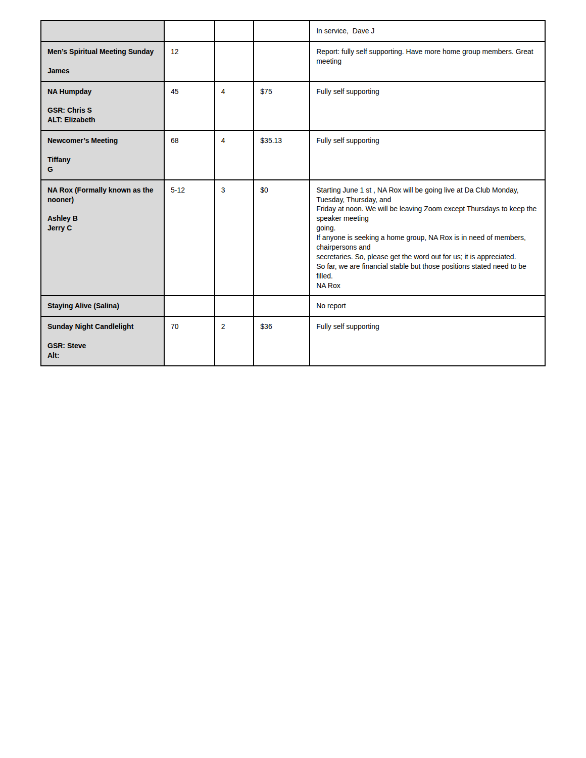| | | | | In service, Dave J |
| Men’s Spiritual Meeting Sunday James | 12 | | | Report: fully self supporting. Have more home group members. Great meeting |
| NA Humpday GSR: Chris S ALT: Elizabeth | 45 | 4 | $75 | Fully self supporting |
| Newcomer’s Meeting Tiffany G | 68 | 4 | $35.13 | Fully self supporting |
| NA Rox (Formally known as the nooner) Ashley B Jerry C | 5-12 | 3 | $0 | Starting June 1 st , NA Rox will be going live at Da Club Monday, Tuesday, Thursday, and Friday at noon. We will be leaving Zoom except Thursdays to keep the speaker meeting going. If anyone is seeking a home group, NA Rox is in need of members, chairpersons and secretaries. So, please get the word out for us; it is appreciated. So far, we are financial stable but those positions stated need to be filled. NA Rox |
| Staying Alive (Salina) | | | | No report |
| Sunday Night Candlelight GSR: Steve Alt: | 70 | 2 | $36 | Fully self supporting |